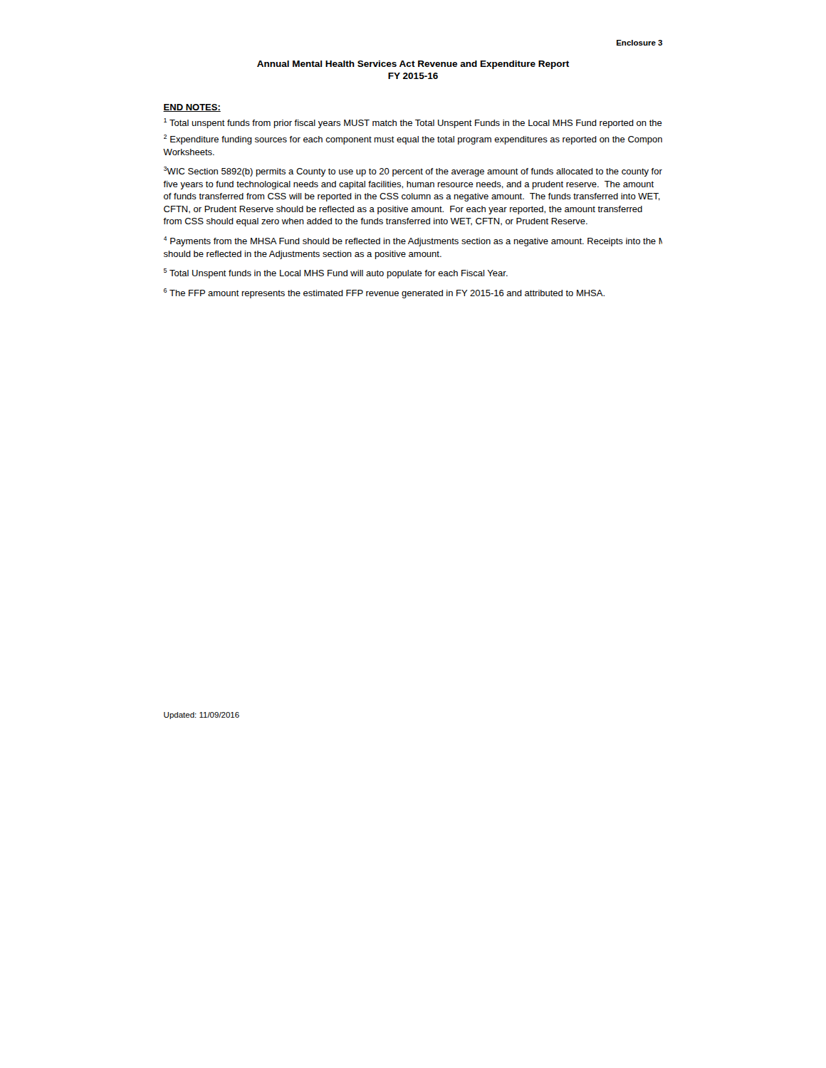Enclosure 3
Annual Mental Health Services Act Revenue and Expenditure Report
FY 2015-16
END NOTES:
1 Total unspent funds from prior fiscal years MUST match the Total Unspent Funds in the Local MHS Fund reported on the prior yea
2 Expenditure funding sources for each component must equal the total program expenditures as reported on the Component Summ Worksheets.
3WIC Section 5892(b) permits a County to use up to 20 percent of the average amount of funds allocated to the county for the previ five years to fund technological needs and capital facilities, human resource needs, and a prudent reserve. The amount of funds transferred from CSS will be reported in the CSS column as a negative amount. The funds transferred into WET, CFTN, or Prudent Reserve should be reflected as a positive amount. For each year reported, the amount transferred from CSS should equal zero when added to the funds transferred into WET, CFTN, or Prudent Reserve.
4 Payments from the MHSA Fund should be reflected in the Adjustments section as a negative amount. Receipts into the MHSA Fur should be reflected in the Adjustments section as a positive amount.
5 Total Unspent funds in the Local MHS Fund will auto populate for each Fiscal Year.
6 The FFP amount represents the estimated FFP revenue generated in FY 2015-16 and attributed to MHSA.
Updated: 11/09/2016